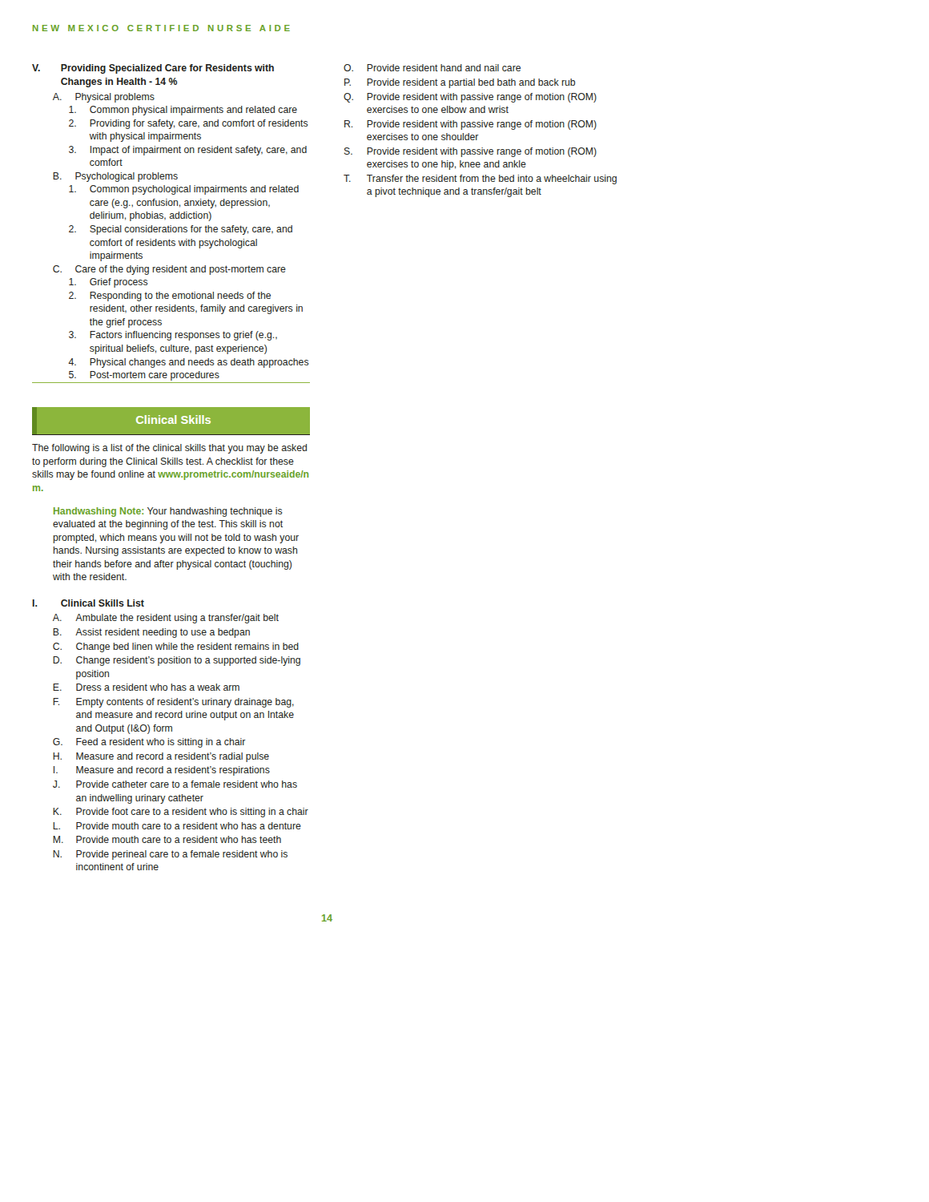New Mexico Certified Nurse Aide
V.
Providing Specialized Care for Residents with Changes in Health - 14 %
A.
Physical problems
1.
Common physical impairments and related care
2.
Providing for safety, care, and comfort of residents with physical impairments
3.
Impact of impairment on resident safety, care, and comfort
B.
Psychological problems
1.
Common psychological impairments and related care (e.g., confusion, anxiety, depression, delirium, phobias, addiction)
2.
Special considerations for the safety, care, and comfort of residents with psychological impairments
C.
Care of the dying resident and post-mortem care
1.
Grief process
2.
Responding to the emotional needs of the resident, other residents, family and caregivers in the grief process
3.
Factors influencing responses to grief (e.g., spiritual beliefs, culture, past experience)
4.
Physical changes and needs as death approaches
5.
Post-mortem care procedures
Clinical Skills
The following is a list of the clinical skills that you may be asked to perform during the Clinical Skills test. A checklist for these skills may be found online at www.prometric.com/nurseaide/nm.
Handwashing Note: Your handwashing technique is evaluated at the beginning of the test. This skill is not prompted, which means you will not be told to wash your hands. Nursing assistants are expected to know to wash their hands before and after physical contact (touching) with the resident.
I.
Clinical Skills List
A.
Ambulate the resident using a transfer/gait belt
B.
Assist resident needing to use a bedpan
C.
Change bed linen while the resident remains in bed
D.
Change resident’s position to a supported side-lying position
E.
Dress a resident who has a weak arm
F.
Empty contents of resident’s urinary drainage bag, and measure and record urine output on an Intake and Output (I&O) form
G.
Feed a resident who is sitting in a chair
H.
Measure and record a resident’s radial pulse
I.
Measure and record a resident’s respirations
J.
Provide catheter care to a female resident who has an indwelling urinary catheter
K.
Provide foot care to a resident who is sitting in a chair
L.
Provide mouth care to a resident who has a denture
M.
Provide mouth care to a resident who has teeth
N.
Provide perineal care to a female resident who is incontinent of urine
O.
Provide resident hand and nail care
P.
Provide resident a partial bed bath and back rub
Q.
Provide resident with passive range of motion (ROM) exercises to one elbow and wrist
R.
Provide resident with passive range of motion (ROM) exercises to one shoulder
S.
Provide resident with passive range of motion (ROM) exercises to one hip, knee and ankle
T.
Transfer the resident from the bed into a wheelchair using a pivot technique and a transfer/gait belt
14